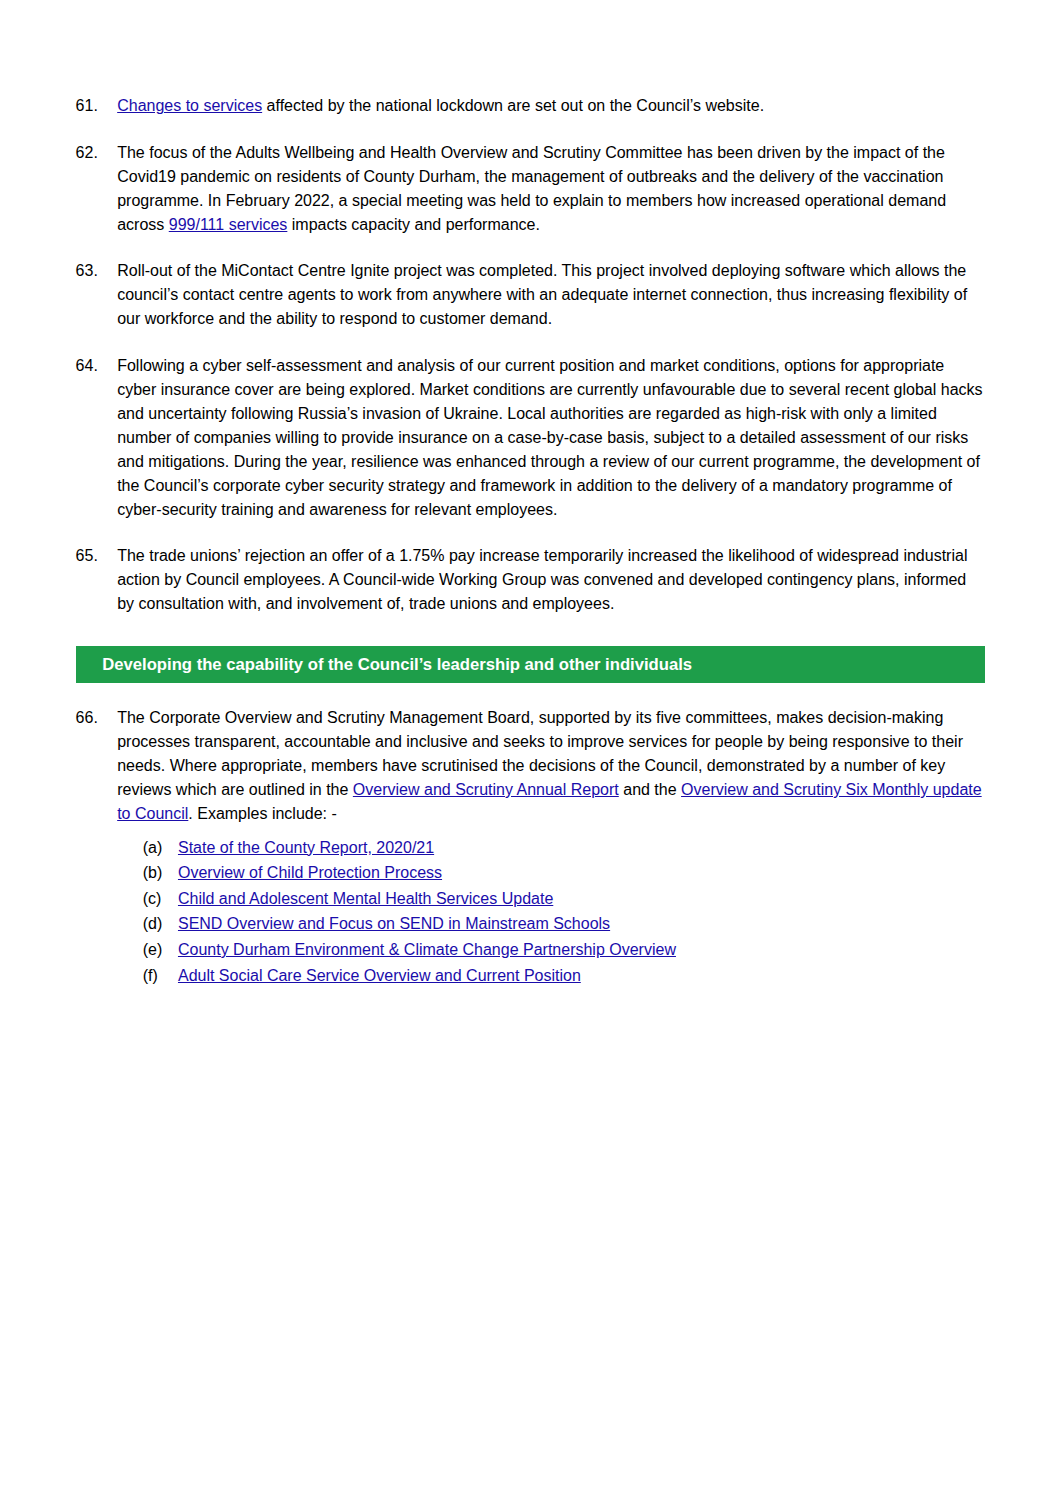61. Changes to services affected by the national lockdown are set out on the Council’s website.
62. The focus of the Adults Wellbeing and Health Overview and Scrutiny Committee has been driven by the impact of the Covid19 pandemic on residents of County Durham, the management of outbreaks and the delivery of the vaccination programme. In February 2022, a special meeting was held to explain to members how increased operational demand across 999/111 services impacts capacity and performance.
63. Roll-out of the MiContact Centre Ignite project was completed. This project involved deploying software which allows the council’s contact centre agents to work from anywhere with an adequate internet connection, thus increasing flexibility of our workforce and the ability to respond to customer demand.
64. Following a cyber self-assessment and analysis of our current position and market conditions, options for appropriate cyber insurance cover are being explored. Market conditions are currently unfavourable due to several recent global hacks and uncertainty following Russia’s invasion of Ukraine. Local authorities are regarded as high-risk with only a limited number of companies willing to provide insurance on a case-by-case basis, subject to a detailed assessment of our risks and mitigations. During the year, resilience was enhanced through a review of our current programme, the development of the Council’s corporate cyber security strategy and framework in addition to the delivery of a mandatory programme of cyber-security training and awareness for relevant employees.
65. The trade unions’ rejection an offer of a 1.75% pay increase temporarily increased the likelihood of widespread industrial action by Council employees. A Council-wide Working Group was convened and developed contingency plans, informed by consultation with, and involvement of, trade unions and employees.
Developing the capability of the Council’s leadership and other individuals
66. The Corporate Overview and Scrutiny Management Board, supported by its five committees, makes decision-making processes transparent, accountable and inclusive and seeks to improve services for people by being responsive to their needs. Where appropriate, members have scrutinised the decisions of the Council, demonstrated by a number of key reviews which are outlined in the Overview and Scrutiny Annual Report and the Overview and Scrutiny Six Monthly update to Council. Examples include: -
(a) State of the County Report, 2020/21
(b) Overview of Child Protection Process
(c) Child and Adolescent Mental Health Services Update
(d) SEND Overview and Focus on SEND in Mainstream Schools
(e) County Durham Environment & Climate Change Partnership Overview
(f) Adult Social Care Service Overview and Current Position